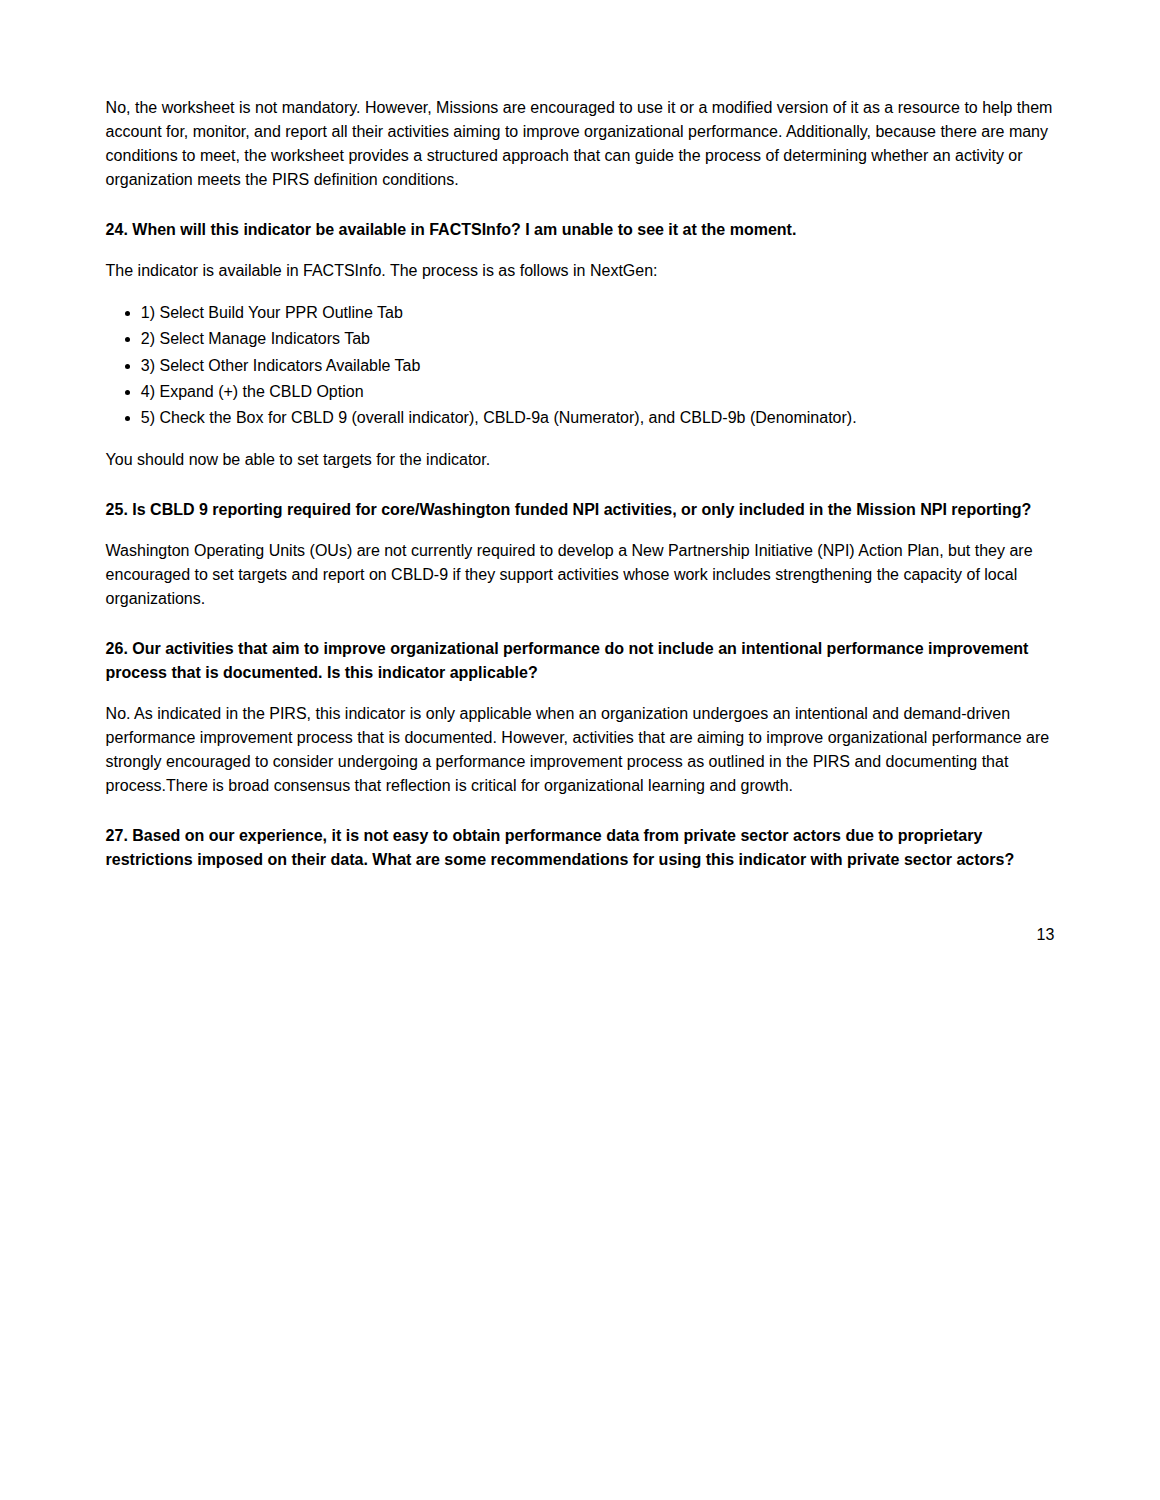No, the worksheet is not mandatory. However, Missions are encouraged to use it or a modified version of it as a resource to help them account for, monitor, and report all their activities aiming to improve organizational performance. Additionally, because there are many conditions to meet, the worksheet provides a structured approach that can guide the process of determining whether an activity or organization meets the PIRS definition conditions.
24. When will this indicator be available in FACTSInfo? I am unable to see it at the moment.
The indicator is available in FACTSInfo. The process is as follows in NextGen:
1) Select Build Your PPR Outline Tab
2) Select Manage Indicators Tab
3) Select Other Indicators Available Tab
4) Expand (+) the CBLD Option
5) Check the Box for CBLD 9 (overall indicator), CBLD-9a (Numerator), and CBLD-9b (Denominator).
You should now be able to set targets for the indicator.
25. Is CBLD 9 reporting required for core/Washington funded NPI activities, or only included in the Mission NPI reporting?
Washington Operating Units (OUs) are not currently required to develop a New Partnership Initiative (NPI) Action Plan, but they are encouraged to set targets and report on CBLD-9 if they support activities whose work includes strengthening the capacity of local organizations.
26. Our activities that aim to improve organizational performance do not include an intentional performance improvement process that is documented. Is this indicator applicable?
No. As indicated in the PIRS, this indicator is only applicable when an organization undergoes an intentional and demand-driven performance improvement process that is documented. However, activities that are aiming to improve organizational performance are strongly encouraged to consider undergoing a performance improvement process as outlined in the PIRS and documenting that process.There is broad consensus that reflection is critical for organizational learning and growth.
27. Based on our experience, it is not easy to obtain performance data from private sector actors due to proprietary restrictions imposed on their data. What are some recommendations for using this indicator with private sector actors?
13